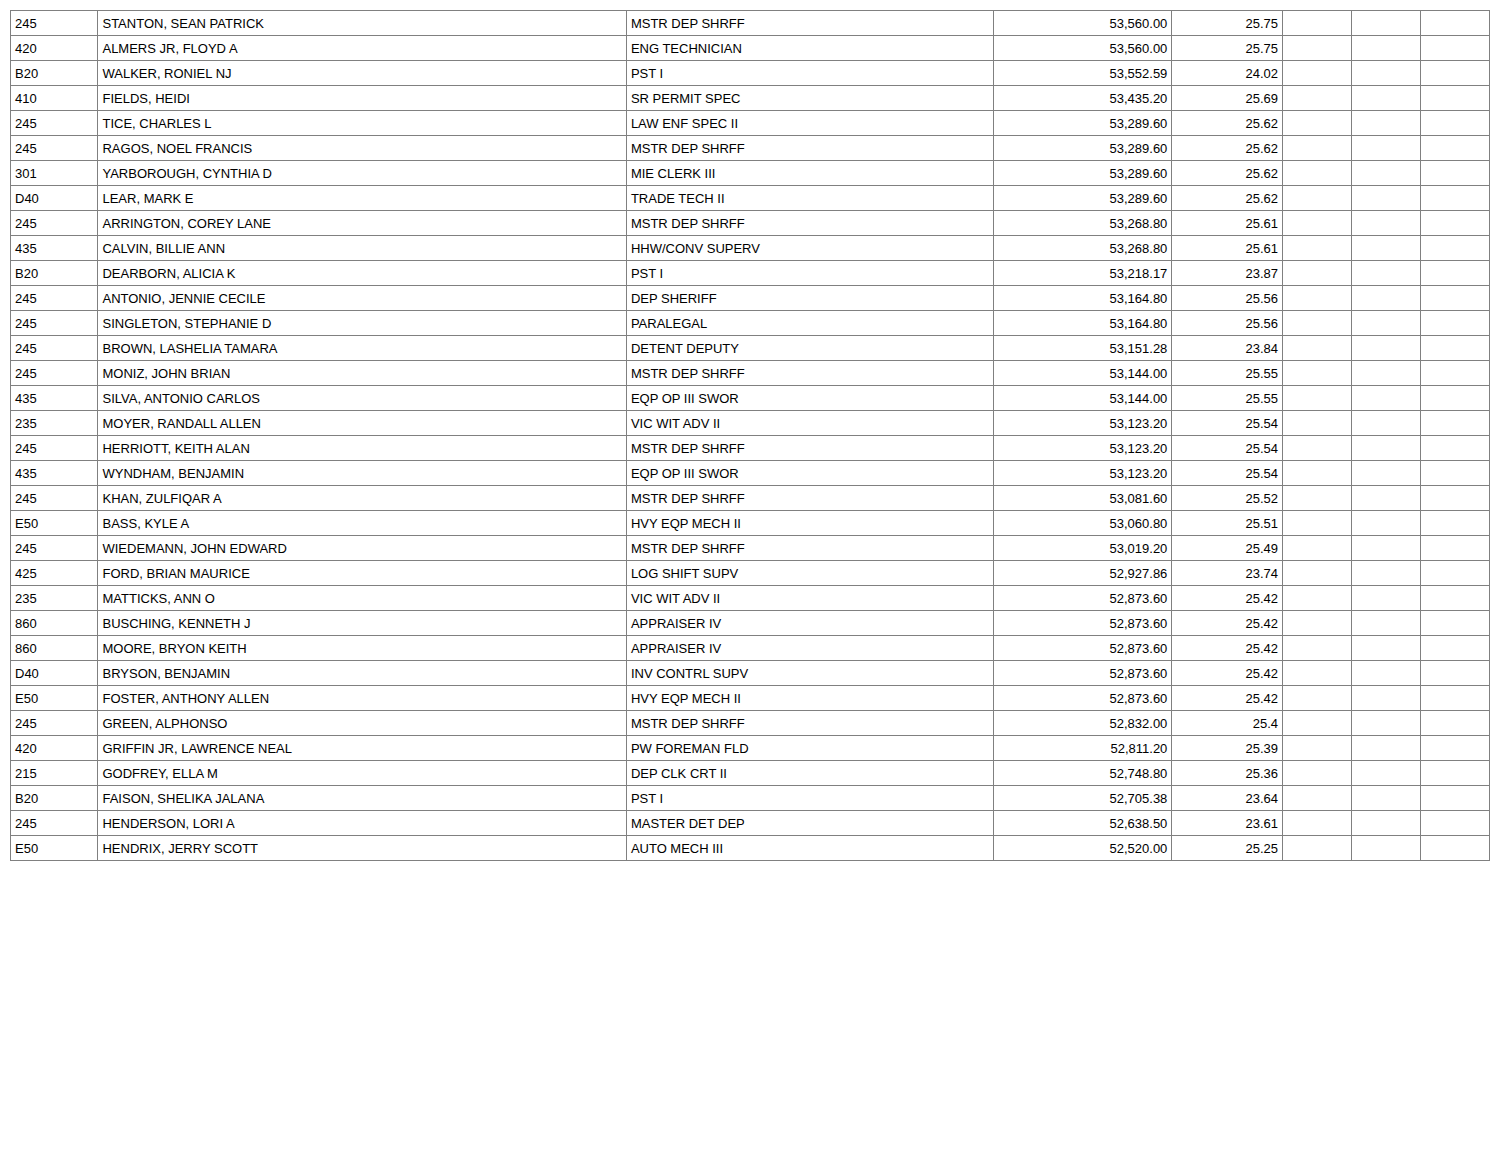| 245 | STANTON, SEAN PATRICK | MSTR DEP SHRFF | 53,560.00 | 25.75 | | | |
| 420 | ALMERS JR, FLOYD A | ENG TECHNICIAN | 53,560.00 | 25.75 | | | |
| B20 | WALKER, RONIEL NJ | PST I | 53,552.59 | 24.02 | | | |
| 410 | FIELDS, HEIDI | SR PERMIT SPEC | 53,435.20 | 25.69 | | | |
| 245 | TICE, CHARLES L | LAW ENF SPEC II | 53,289.60 | 25.62 | | | |
| 245 | RAGOS, NOEL FRANCIS | MSTR DEP SHRFF | 53,289.60 | 25.62 | | | |
| 301 | YARBOROUGH, CYNTHIA D | MIE CLERK III | 53,289.60 | 25.62 | | | |
| D40 | LEAR, MARK E | TRADE TECH II | 53,289.60 | 25.62 | | | |
| 245 | ARRINGTON, COREY LANE | MSTR DEP SHRFF | 53,268.80 | 25.61 | | | |
| 435 | CALVIN, BILLIE ANN | HHW/CONV SUPERV | 53,268.80 | 25.61 | | | |
| B20 | DEARBORN, ALICIA K | PST I | 53,218.17 | 23.87 | | | |
| 245 | ANTONIO, JENNIE CECILE | DEP SHERIFF | 53,164.80 | 25.56 | | | |
| 245 | SINGLETON, STEPHANIE D | PARALEGAL | 53,164.80 | 25.56 | | | |
| 245 | BROWN, LASHELIA TAMARA | DETENT DEPUTY | 53,151.28 | 23.84 | | | |
| 245 | MONIZ, JOHN BRIAN | MSTR DEP SHRFF | 53,144.00 | 25.55 | | | |
| 435 | SILVA, ANTONIO CARLOS | EQP OP III SWOR | 53,144.00 | 25.55 | | | |
| 235 | MOYER, RANDALL ALLEN | VIC WIT ADV II | 53,123.20 | 25.54 | | | |
| 245 | HERRIOTT, KEITH ALAN | MSTR DEP SHRFF | 53,123.20 | 25.54 | | | |
| 435 | WYNDHAM, BENJAMIN | EQP OP III SWOR | 53,123.20 | 25.54 | | | |
| 245 | KHAN, ZULFIQAR A | MSTR DEP SHRFF | 53,081.60 | 25.52 | | | |
| E50 | BASS, KYLE A | HVY EQP MECH II | 53,060.80 | 25.51 | | | |
| 245 | WIEDEMANN, JOHN EDWARD | MSTR DEP SHRFF | 53,019.20 | 25.49 | | | |
| 425 | FORD, BRIAN MAURICE | LOG SHIFT SUPV | 52,927.86 | 23.74 | | | |
| 235 | MATTICKS, ANN O | VIC WIT ADV II | 52,873.60 | 25.42 | | | |
| 860 | BUSCHING, KENNETH J | APPRAISER IV | 52,873.60 | 25.42 | | | |
| 860 | MOORE, BRYON KEITH | APPRAISER IV | 52,873.60 | 25.42 | | | |
| D40 | BRYSON, BENJAMIN | INV CONTRL SUPV | 52,873.60 | 25.42 | | | |
| E50 | FOSTER, ANTHONY ALLEN | HVY EQP MECH II | 52,873.60 | 25.42 | | | |
| 245 | GREEN, ALPHONSO | MSTR DEP SHRFF | 52,832.00 | 25.4 | | | |
| 420 | GRIFFIN JR, LAWRENCE NEAL | PW FOREMAN FLD | 52,811.20 | 25.39 | | | |
| 215 | GODFREY, ELLA M | DEP CLK CRT II | 52,748.80 | 25.36 | | | |
| B20 | FAISON, SHELIKA JALANA | PST I | 52,705.38 | 23.64 | | | |
| 245 | HENDERSON, LORI A | MASTER DET DEP | 52,638.50 | 23.61 | | | |
| E50 | HENDRIX, JERRY SCOTT | AUTO MECH III | 52,520.00 | 25.25 | | | |